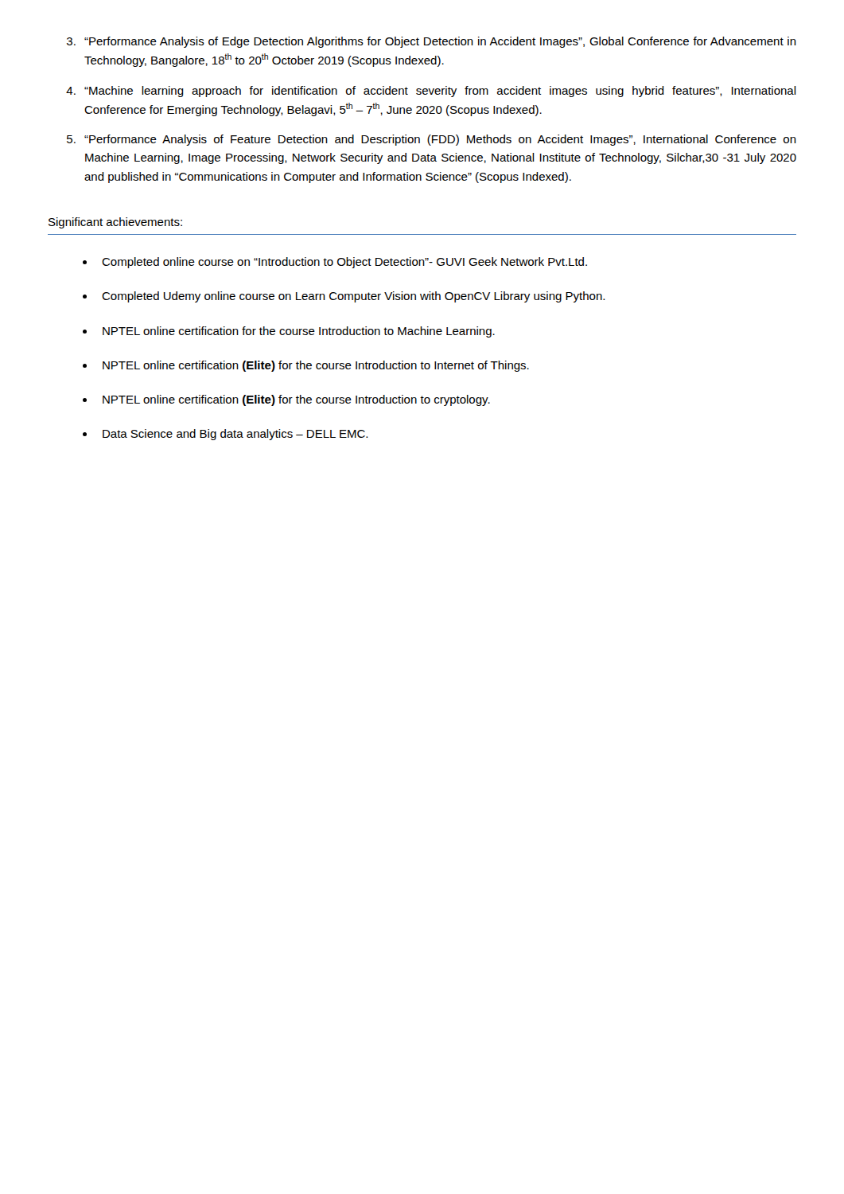“Performance Analysis of Edge Detection Algorithms for Object Detection in Accident Images”, Global Conference for Advancement in Technology, Bangalore, 18th to 20th October 2019 (Scopus Indexed).
“Machine learning approach for identification of accident severity from accident images using hybrid features”, International Conference for Emerging Technology, Belagavi, 5th – 7th, June 2020 (Scopus Indexed).
“Performance Analysis of Feature Detection and Description (FDD) Methods on Accident Images”, International Conference on Machine Learning, Image Processing, Network Security and Data Science, National Institute of Technology, Silchar,30 -31 July 2020 and published in “Communications in Computer and Information Science” (Scopus Indexed).
Significant achievements:
Completed online course on “Introduction to Object Detection”- GUVI Geek Network Pvt.Ltd.
Completed Udemy online course on Learn Computer Vision with OpenCV Library using Python.
NPTEL online certification for the course Introduction to Machine Learning.
NPTEL online certification (Elite) for the course Introduction to Internet of Things.
NPTEL online certification (Elite) for the course Introduction to cryptology.
Data Science and Big data analytics – DELL EMC.